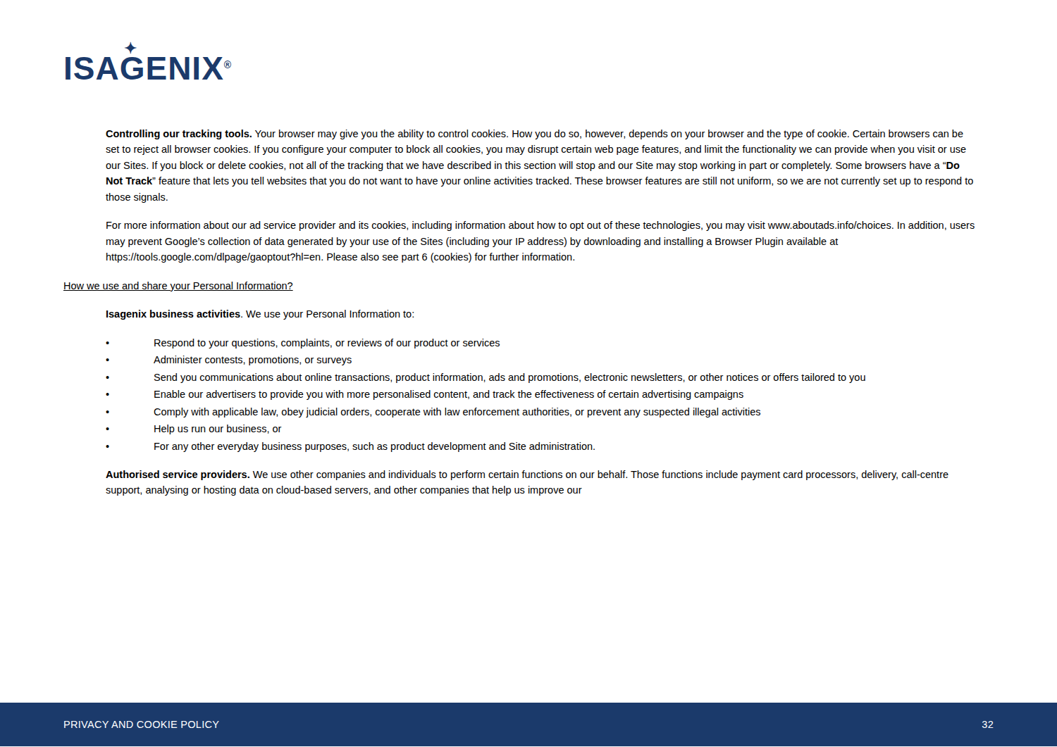IS✦AGENIX®
Controlling our tracking tools. Your browser may give you the ability to control cookies. How you do so, however, depends on your browser and the type of cookie. Certain browsers can be set to reject all browser cookies. If you configure your computer to block all cookies, you may disrupt certain web page features, and limit the functionality we can provide when you visit or use our Sites. If you block or delete cookies, not all of the tracking that we have described in this section will stop and our Site may stop working in part or completely. Some browsers have a “Do Not Track” feature that lets you tell websites that you do not want to have your online activities tracked. These browser features are still not uniform, so we are not currently set up to respond to those signals.
For more information about our ad service provider and its cookies, including information about how to opt out of these technologies, you may visit www.aboutads.info/choices. In addition, users may prevent Google’s collection of data generated by your use of the Sites (including your IP address) by downloading and installing a Browser Plugin available at https://tools.google.com/dlpage/gaoptout?hl=en. Please also see part 6 (cookies) for further information.
How we use and share your Personal Information?
Isagenix business activities. We use your Personal Information to:
Respond to your questions, complaints, or reviews of our product or services
Administer contests, promotions, or surveys
Send you communications about online transactions, product information, ads and promotions, electronic newsletters, or other notices or offers tailored to you
Enable our advertisers to provide you with more personalised content, and track the effectiveness of certain advertising campaigns
Comply with applicable law, obey judicial orders, cooperate with law enforcement authorities, or prevent any suspected illegal activities
Help us run our business, or
For any other everyday business purposes, such as product development and Site administration.
Authorised service providers. We use other companies and individuals to perform certain functions on our behalf. Those functions include payment card processors, delivery, call-centre support, analysing or hosting data on cloud-based servers, and other companies that help us improve our
PRIVACY AND COOKIE POLICY 32